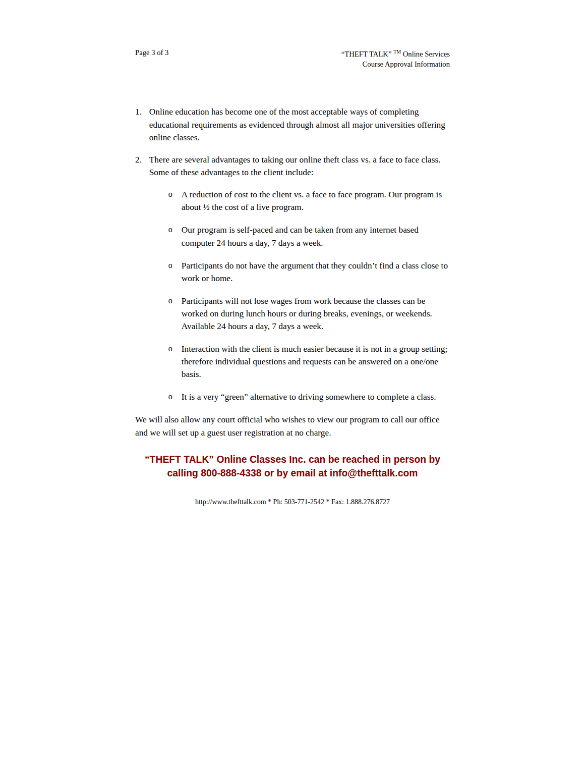Page 3 of 3
“THEFT TALK” TM Online Services
Course Approval Information
Online education has become one of the most acceptable ways of completing educational requirements as evidenced through almost all major universities offering online classes.
There are several advantages to taking our online theft class vs. a face to face class. Some of these advantages to the client include:
A reduction of cost to the client vs. a face to face program. Our program is about ½ the cost of a live program.
Our program is self-paced and can be taken from any internet based computer 24 hours a day, 7 days a week.
Participants do not have the argument that they couldn’t find a class close to work or home.
Participants will not lose wages from work because the classes can be worked on during lunch hours or during breaks, evenings, or weekends. Available 24 hours a day, 7 days a week.
Interaction with the client is much easier because it is not in a group setting; therefore individual questions and requests can be answered on a one/one basis.
It is a very “green” alternative to driving somewhere to complete a class.
We will also allow any court official who wishes to view our program to call our office and we will set up a guest user registration at no charge.
“THEFT TALK” Online Classes Inc. can be reached in person by calling 800-888-4338 or by email at info@thefttalk.com
http://www.thefttalk.com * Ph: 503-771-2542 * Fax: 1.888.276.8727